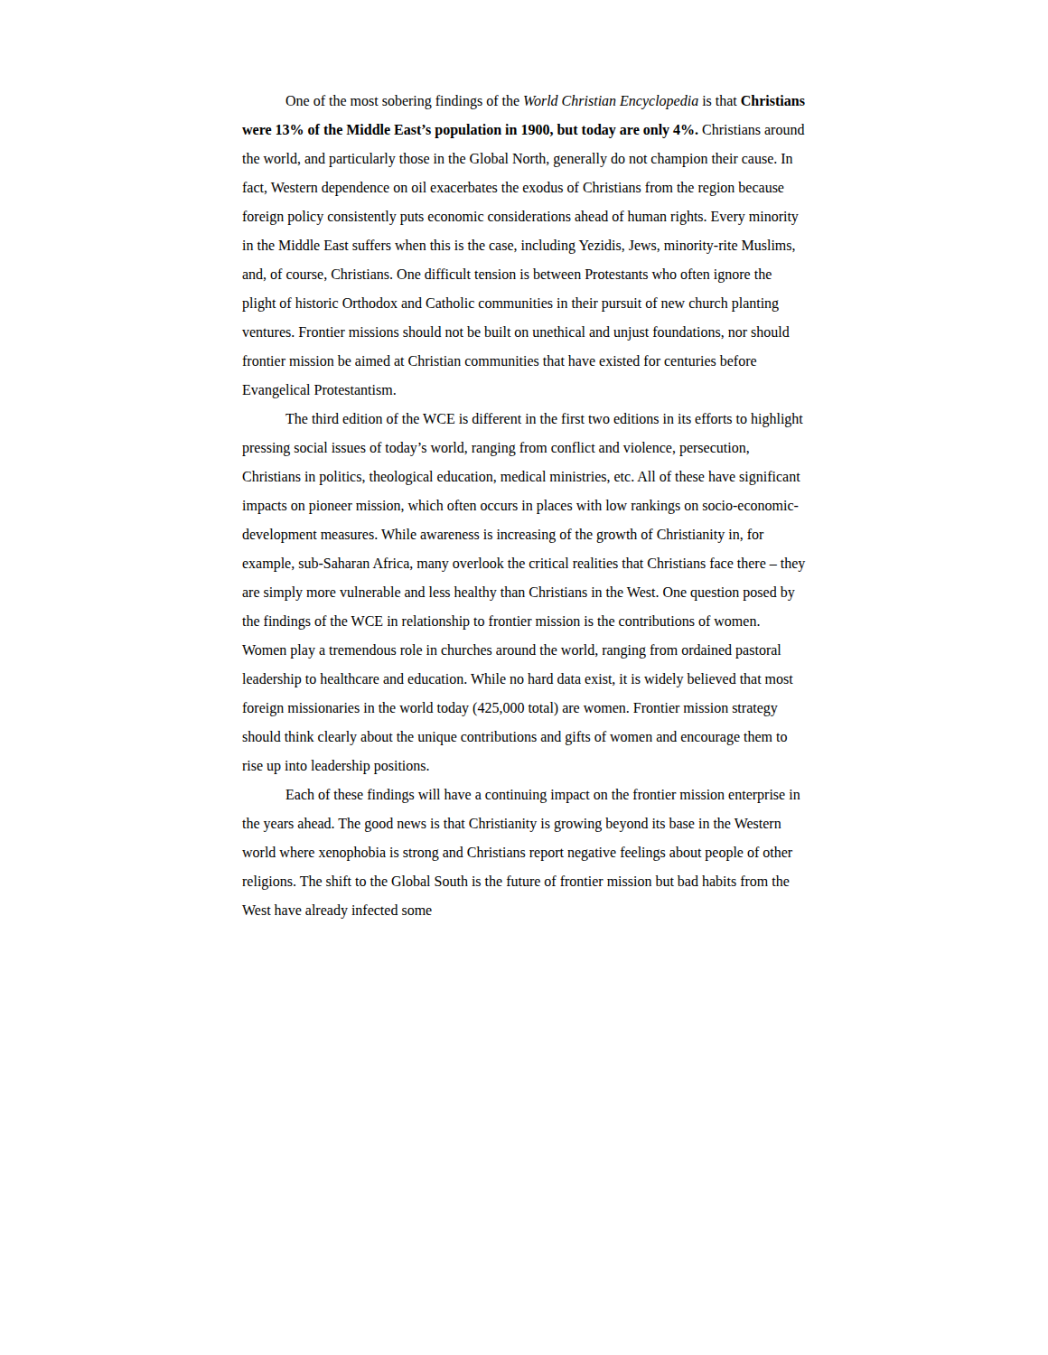One of the most sobering findings of the World Christian Encyclopedia is that Christians were 13% of the Middle East’s population in 1900, but today are only 4%. Christians around the world, and particularly those in the Global North, generally do not champion their cause. In fact, Western dependence on oil exacerbates the exodus of Christians from the region because foreign policy consistently puts economic considerations ahead of human rights. Every minority in the Middle East suffers when this is the case, including Yezidis, Jews, minority-rite Muslims, and, of course, Christians. One difficult tension is between Protestants who often ignore the plight of historic Orthodox and Catholic communities in their pursuit of new church planting ventures. Frontier missions should not be built on unethical and unjust foundations, nor should frontier mission be aimed at Christian communities that have existed for centuries before Evangelical Protestantism.
The third edition of the WCE is different in the first two editions in its efforts to highlight pressing social issues of today’s world, ranging from conflict and violence, persecution, Christians in politics, theological education, medical ministries, etc. All of these have significant impacts on pioneer mission, which often occurs in places with low rankings on socio-economic-development measures. While awareness is increasing of the growth of Christianity in, for example, sub-Saharan Africa, many overlook the critical realities that Christians face there – they are simply more vulnerable and less healthy than Christians in the West. One question posed by the findings of the WCE in relationship to frontier mission is the contributions of women. Women play a tremendous role in churches around the world, ranging from ordained pastoral leadership to healthcare and education. While no hard data exist, it is widely believed that most foreign missionaries in the world today (425,000 total) are women. Frontier mission strategy should think clearly about the unique contributions and gifts of women and encourage them to rise up into leadership positions.
Each of these findings will have a continuing impact on the frontier mission enterprise in the years ahead. The good news is that Christianity is growing beyond its base in the Western world where xenophobia is strong and Christians report negative feelings about people of other religions. The shift to the Global South is the future of frontier mission but bad habits from the West have already infected some